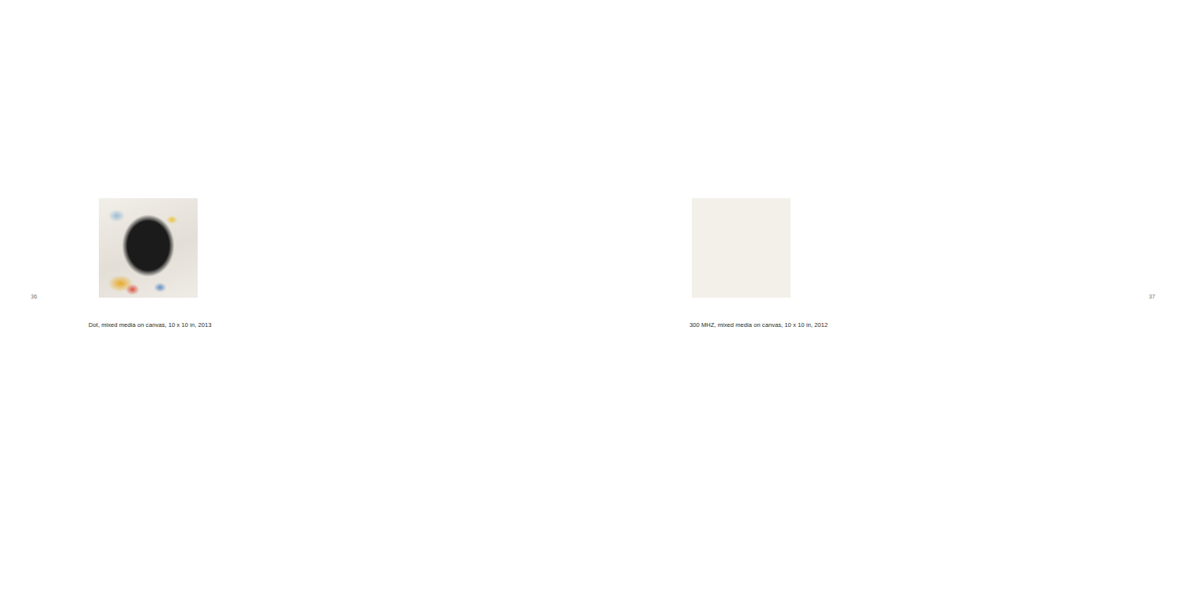36 37
Dot, mixed media on canvas, 10 x 10 in, 2013
300 MHZ, mixed media on canvas, 10 x 10 in, 2012